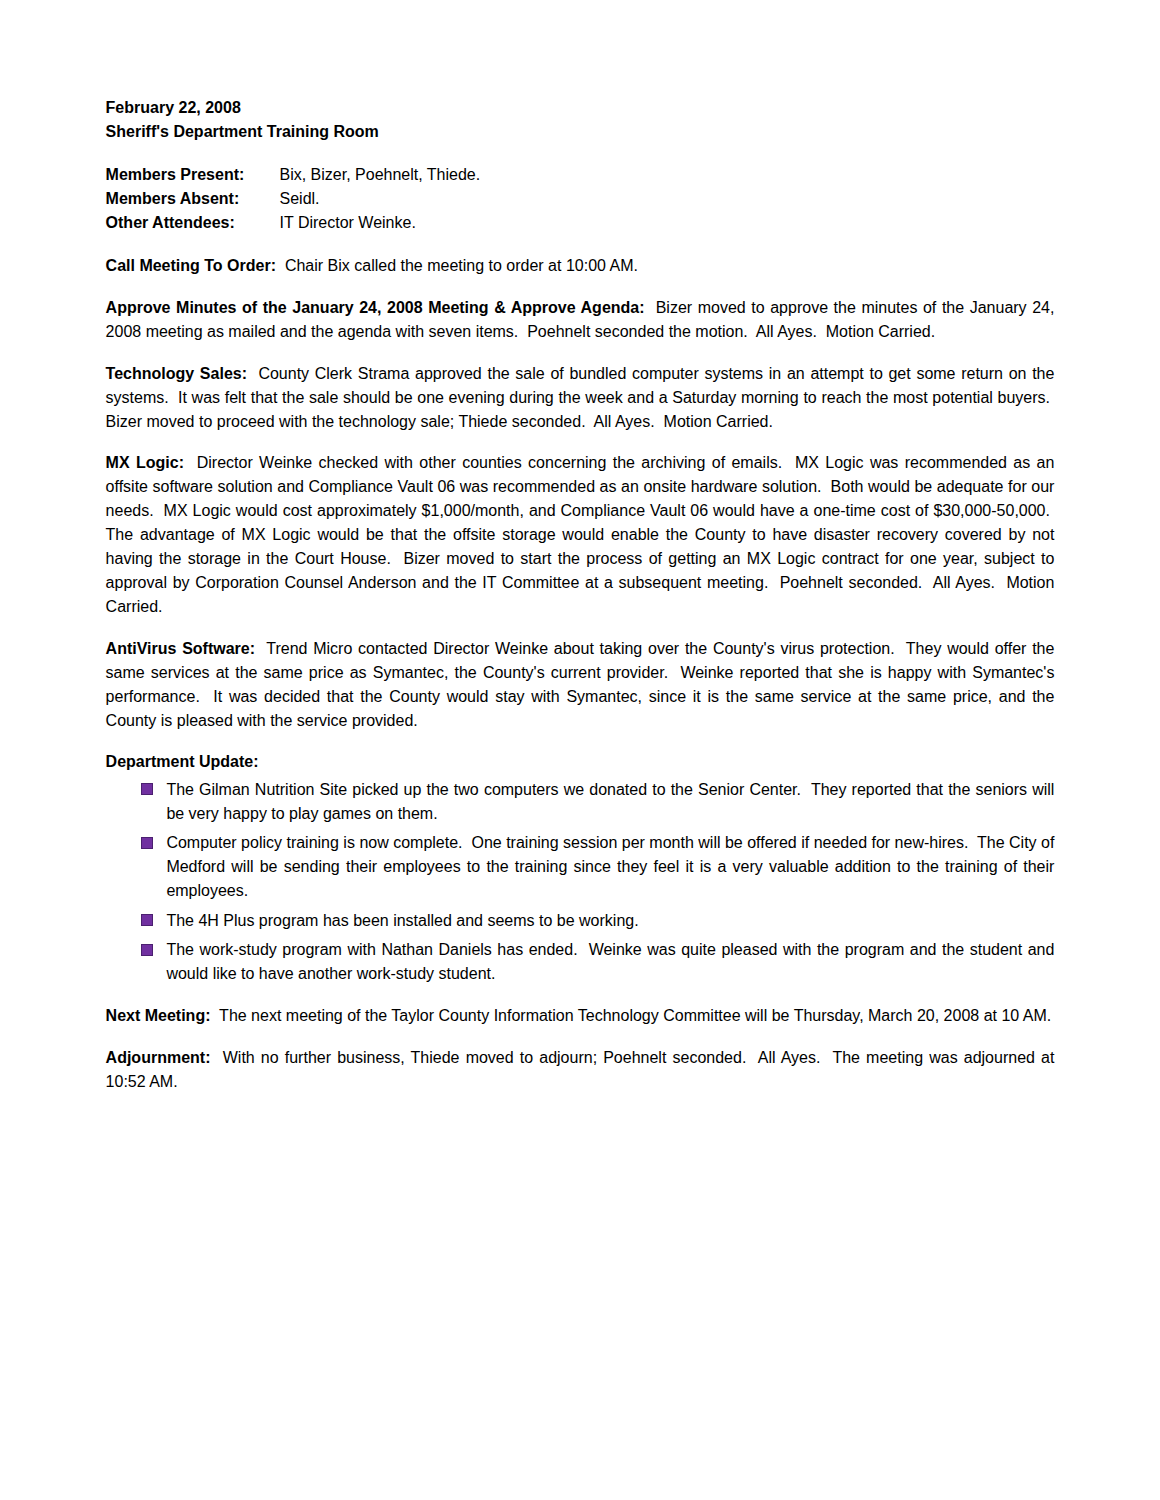February 22, 2008
Sheriff's Department Training Room
| Members Present: | Bix, Bizer, Poehnelt, Thiede. |
| Members Absent: | Seidl. |
| Other Attendees: | IT Director Weinke. |
Call Meeting To Order: Chair Bix called the meeting to order at 10:00 AM.
Approve Minutes of the January 24, 2008 Meeting & Approve Agenda: Bizer moved to approve the minutes of the January 24, 2008 meeting as mailed and the agenda with seven items. Poehnelt seconded the motion. All Ayes. Motion Carried.
Technology Sales: County Clerk Strama approved the sale of bundled computer systems in an attempt to get some return on the systems. It was felt that the sale should be one evening during the week and a Saturday morning to reach the most potential buyers. Bizer moved to proceed with the technology sale; Thiede seconded. All Ayes. Motion Carried.
MX Logic: Director Weinke checked with other counties concerning the archiving of emails. MX Logic was recommended as an offsite software solution and Compliance Vault 06 was recommended as an onsite hardware solution. Both would be adequate for our needs. MX Logic would cost approximately $1,000/month, and Compliance Vault 06 would have a one-time cost of $30,000-50,000. The advantage of MX Logic would be that the offsite storage would enable the County to have disaster recovery covered by not having the storage in the Court House. Bizer moved to start the process of getting an MX Logic contract for one year, subject to approval by Corporation Counsel Anderson and the IT Committee at a subsequent meeting. Poehnelt seconded. All Ayes. Motion Carried.
AntiVirus Software: Trend Micro contacted Director Weinke about taking over the County's virus protection. They would offer the same services at the same price as Symantec, the County's current provider. Weinke reported that she is happy with Symantec's performance. It was decided that the County would stay with Symantec, since it is the same service at the same price, and the County is pleased with the service provided.
Department Update:
The Gilman Nutrition Site picked up the two computers we donated to the Senior Center. They reported that the seniors will be very happy to play games on them.
Computer policy training is now complete. One training session per month will be offered if needed for new-hires. The City of Medford will be sending their employees to the training since they feel it is a very valuable addition to the training of their employees.
The 4H Plus program has been installed and seems to be working.
The work-study program with Nathan Daniels has ended. Weinke was quite pleased with the program and the student and would like to have another work-study student.
Next Meeting: The next meeting of the Taylor County Information Technology Committee will be Thursday, March 20, 2008 at 10 AM.
Adjournment: With no further business, Thiede moved to adjourn; Poehnelt seconded. All Ayes. The meeting was adjourned at 10:52 AM.